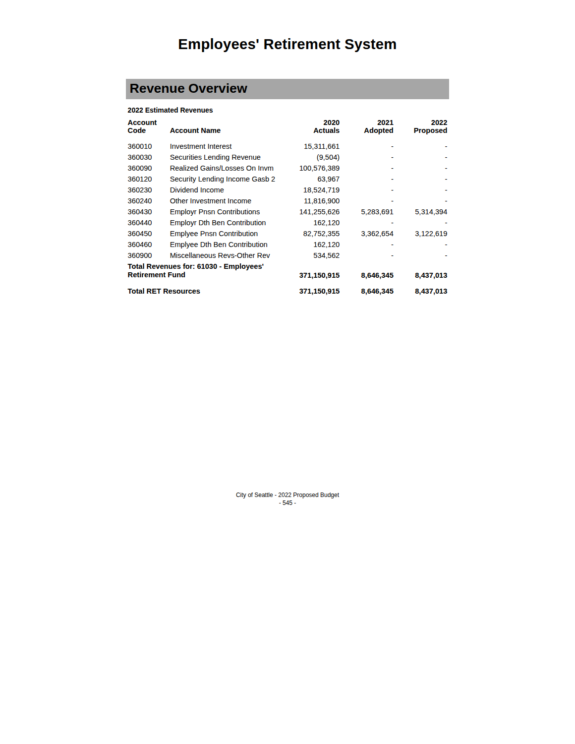Employees' Retirement System
Revenue Overview
2022 Estimated Revenues
| Account Code | Account Name | 2020 Actuals | 2021 Adopted | 2022 Proposed |
| --- | --- | --- | --- | --- |
| 360010 | Investment Interest | 15,311,661 | - | - |
| 360030 | Securities Lending Revenue | (9,504) | - | - |
| 360090 | Realized Gains/Losses On Invm | 100,576,389 | - | - |
| 360120 | Security Lending Income Gasb 2 | 63,967 | - | - |
| 360230 | Dividend Income | 18,524,719 | - | - |
| 360240 | Other Investment Income | 11,816,900 | - | - |
| 360430 | Employr Pnsn Contributions | 141,255,626 | 5,283,691 | 5,314,394 |
| 360440 | Employr Dth Ben Contribution | 162,120 | - | - |
| 360450 | Emplyee Pnsn Contribution | 82,752,355 | 3,362,654 | 3,122,619 |
| 360460 | Emplyee Dth Ben Contribution | 162,120 | - | - |
| 360900 | Miscellaneous Revs-Other Rev | 534,562 | - | - |
| Total Revenues for: 61030 - Employees' Retirement Fund | 371,150,915 | 8,646,345 | 8,437,013 |
| Total RET Resources | 371,150,915 | 8,646,345 | 8,437,013 |
City of Seattle - 2022 Proposed Budget
- 545 -